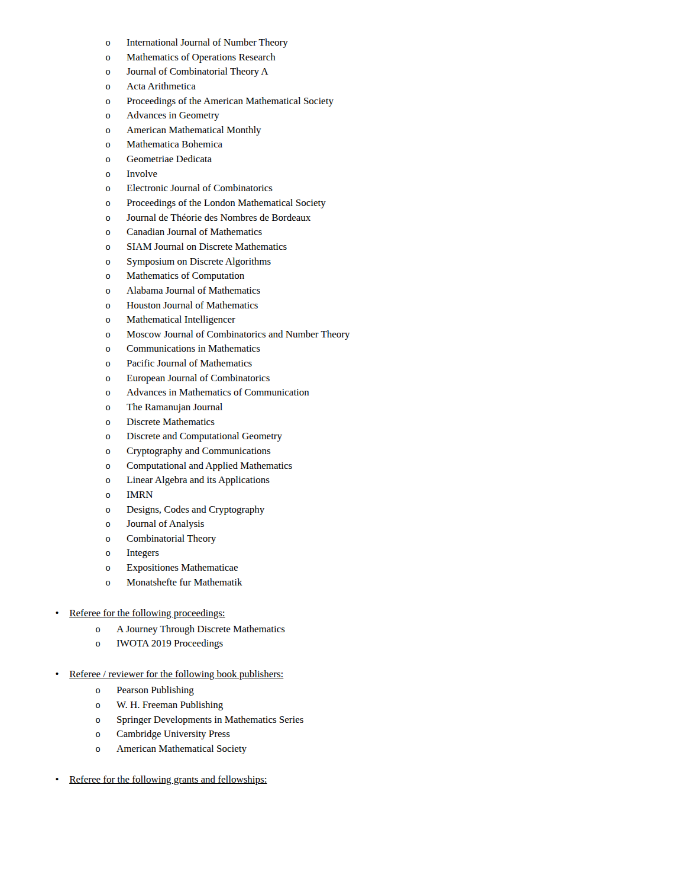International Journal of Number Theory
Mathematics of Operations Research
Journal of Combinatorial Theory A
Acta Arithmetica
Proceedings of the American Mathematical Society
Advances in Geometry
American Mathematical Monthly
Mathematica Bohemica
Geometriae Dedicata
Involve
Electronic Journal of Combinatorics
Proceedings of the London Mathematical Society
Journal de Théorie des Nombres de Bordeaux
Canadian Journal of Mathematics
SIAM Journal on Discrete Mathematics
Symposium on Discrete Algorithms
Mathematics of Computation
Alabama Journal of Mathematics
Houston Journal of Mathematics
Mathematical Intelligencer
Moscow Journal of Combinatorics and Number Theory
Communications in Mathematics
Pacific Journal of Mathematics
European Journal of Combinatorics
Advances in Mathematics of Communication
The Ramanujan Journal
Discrete Mathematics
Discrete and Computational Geometry
Cryptography and Communications
Computational and Applied Mathematics
Linear Algebra and its Applications
IMRN
Designs, Codes and Cryptography
Journal of Analysis
Combinatorial Theory
Integers
Expositiones Mathematicae
Monatshefte fur Mathematik
Referee for the following proceedings:
A Journey Through Discrete Mathematics
IWOTA 2019 Proceedings
Referee / reviewer for the following book publishers:
Pearson Publishing
W. H. Freeman Publishing
Springer Developments in Mathematics Series
Cambridge University Press
American Mathematical Society
Referee for the following grants and fellowships: